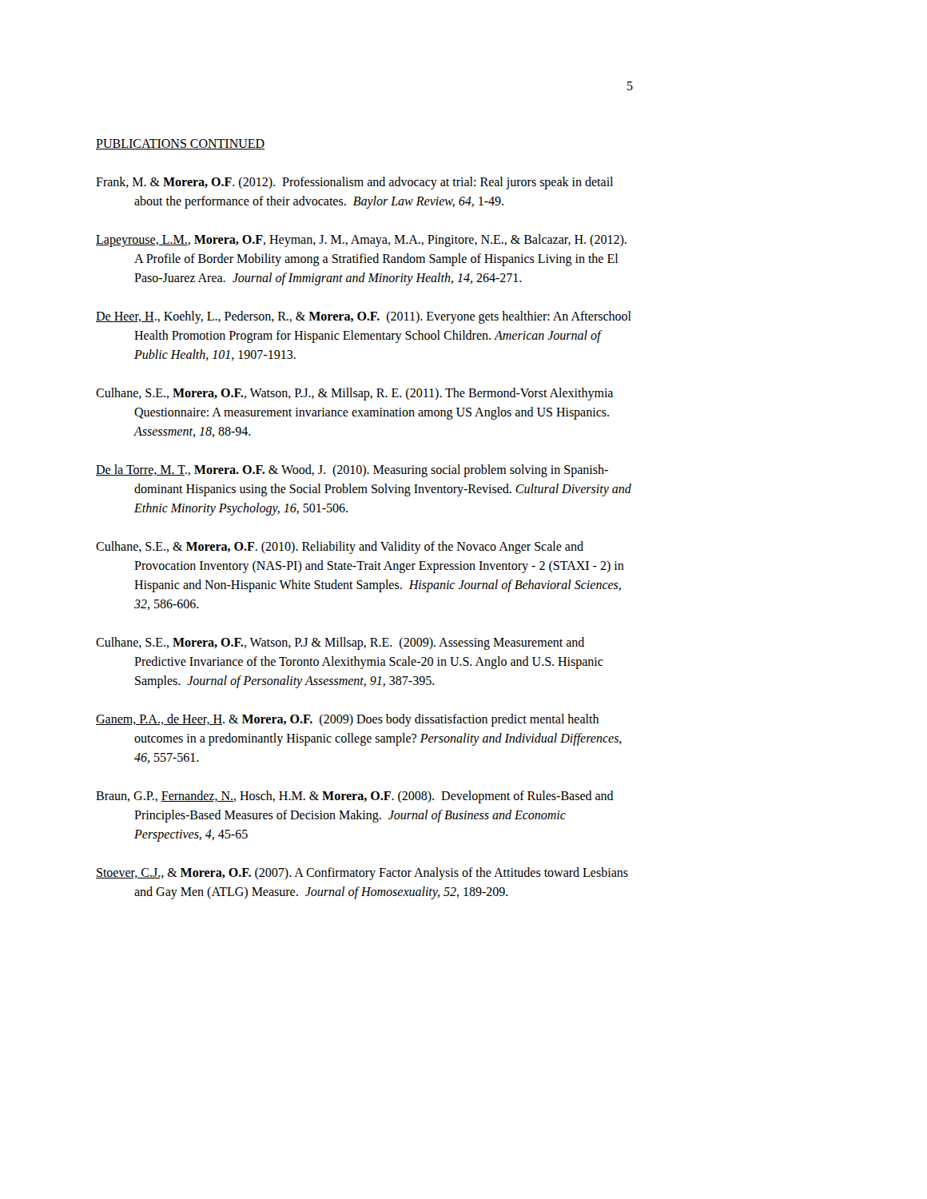5
PUBLICATIONS CONTINUED
Frank, M. & Morera, O.F. (2012). Professionalism and advocacy at trial: Real jurors speak in detail about the performance of their advocates. Baylor Law Review, 64, 1-49.
Lapeyrouse, L.M., Morera, O.F, Heyman, J. M., Amaya, M.A., Pingitore, N.E., & Balcazar, H. (2012). A Profile of Border Mobility among a Stratified Random Sample of Hispanics Living in the El Paso-Juarez Area. Journal of Immigrant and Minority Health, 14, 264-271.
De Heer, H., Koehly, L., Pederson, R., & Morera, O.F. (2011). Everyone gets healthier: An Afterschool Health Promotion Program for Hispanic Elementary School Children. American Journal of Public Health, 101, 1907-1913.
Culhane, S.E., Morera, O.F., Watson, P.J., & Millsap, R. E. (2011). The Bermond-Vorst Alexithymia Questionnaire: A measurement invariance examination among US Anglos and US Hispanics. Assessment, 18, 88-94.
De la Torre, M. T., Morera. O.F. & Wood, J. (2010). Measuring social problem solving in Spanish-dominant Hispanics using the Social Problem Solving Inventory-Revised. Cultural Diversity and Ethnic Minority Psychology, 16, 501-506.
Culhane, S.E., & Morera, O.F. (2010). Reliability and Validity of the Novaco Anger Scale and Provocation Inventory (NAS-PI) and State-Trait Anger Expression Inventory - 2 (STAXI - 2) in Hispanic and Non-Hispanic White Student Samples. Hispanic Journal of Behavioral Sciences, 32, 586-606.
Culhane, S.E., Morera, O.F., Watson, P.J & Millsap, R.E. (2009). Assessing Measurement and Predictive Invariance of the Toronto Alexithymia Scale-20 in U.S. Anglo and U.S. Hispanic Samples. Journal of Personality Assessment, 91, 387-395.
Ganem, P.A., de Heer, H. & Morera, O.F. (2009) Does body dissatisfaction predict mental health outcomes in a predominantly Hispanic college sample? Personality and Individual Differences, 46, 557-561.
Braun, G.P., Fernandez, N., Hosch, H.M. & Morera, O.F. (2008). Development of Rules-Based and Principles-Based Measures of Decision Making. Journal of Business and Economic Perspectives, 4, 45-65
Stoever, C.J., & Morera, O.F. (2007). A Confirmatory Factor Analysis of the Attitudes toward Lesbians and Gay Men (ATLG) Measure. Journal of Homosexuality, 52, 189-209.